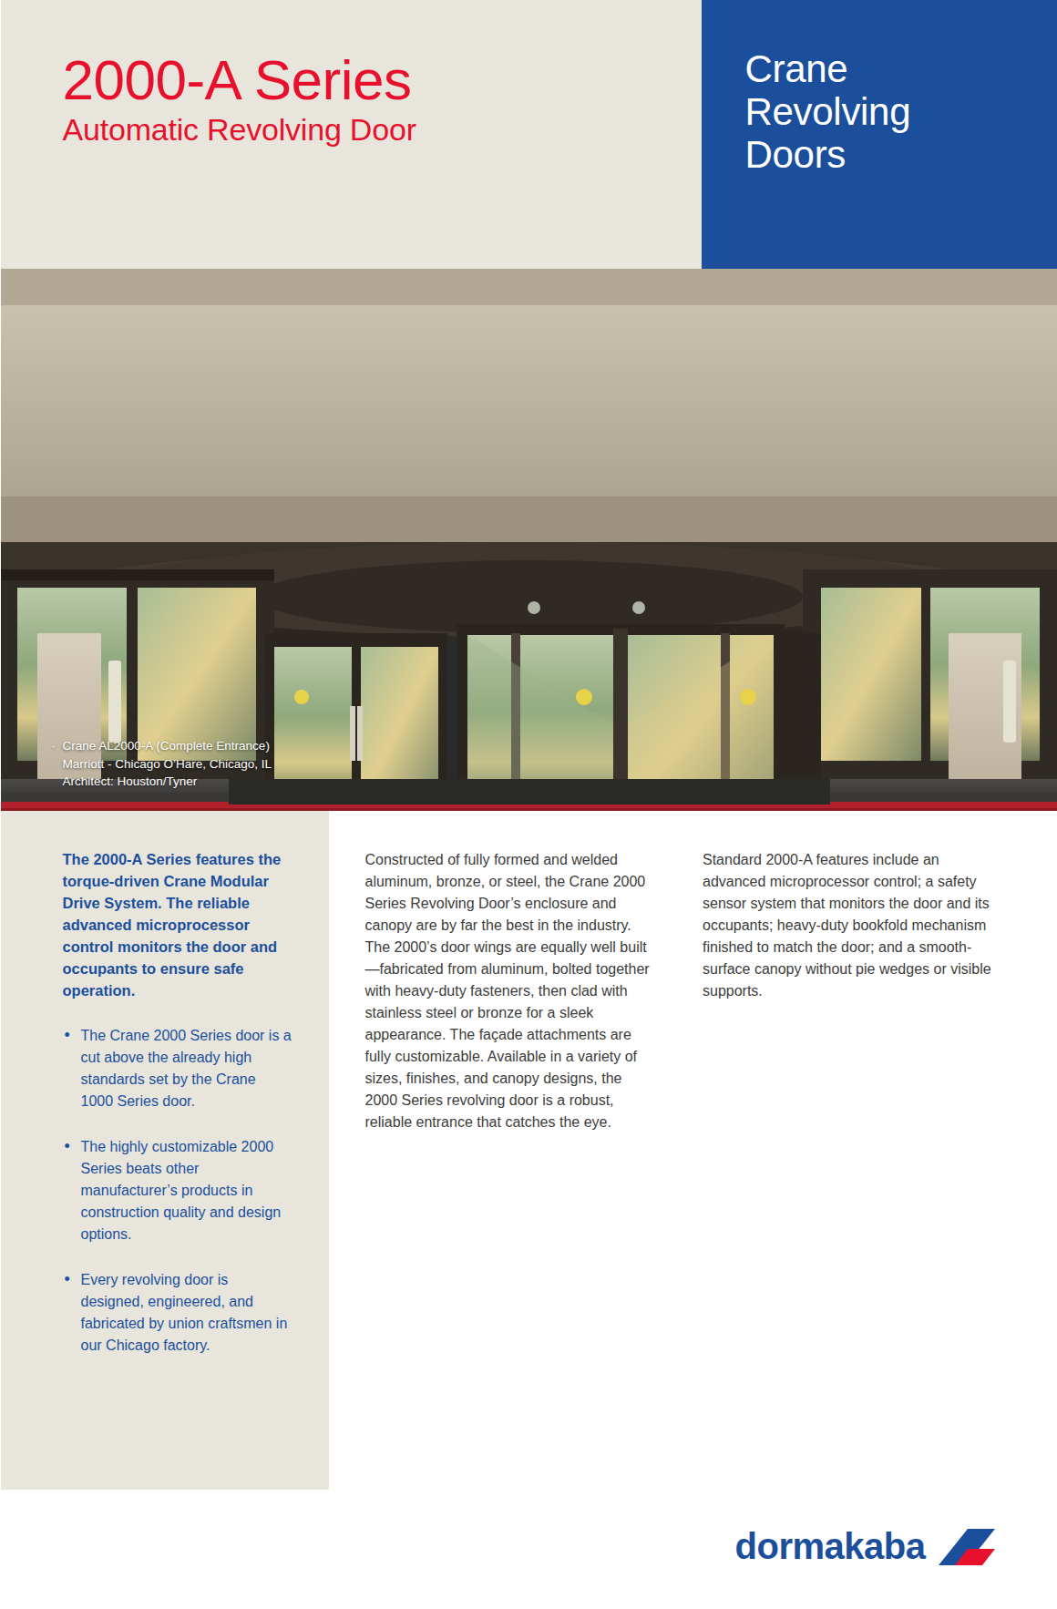2000-A Series
Automatic Revolving Door
Crane
Revolving
Doors
· Crane AL2000-A (Complete Entrance)
Marriott - Chicago O’Hare, Chicago, IL
Architect: Houston/Tyner
The 2000-A Series features the torque-driven Crane Modular Drive System. The reliable advanced microprocessor control monitors the door and occupants to ensure safe operation.
The Crane 2000 Series door is a cut above the already high standards set by the Crane 1000 Series door.
The highly customizable 2000 Series beats other manufacturer’s products in construction quality and design options.
Every revolving door is designed, engineered, and fabricated by union craftsmen in our Chicago factory.
Constructed of fully formed and welded aluminum, bronze, or steel, the Crane 2000 Series Revolving Door’s enclosure and canopy are by far the best in the industry. The 2000’s door wings are equally well built—fabricated from aluminum, bolted together with heavy-duty fasteners, then clad with stainless steel or bronze for a sleek appearance. The façade attachments are fully customizable. Available in a variety of sizes, finishes, and canopy designs, the 2000 Series revolving door is a robust, reliable entrance that catches the eye.
Standard 2000-A features include an advanced microprocessor control; a safety sensor system that monitors the door and its occupants; heavy-duty bookfold mechanism finished to match the door; and a smooth-surface canopy without pie wedges or visible supports.
dormakaba